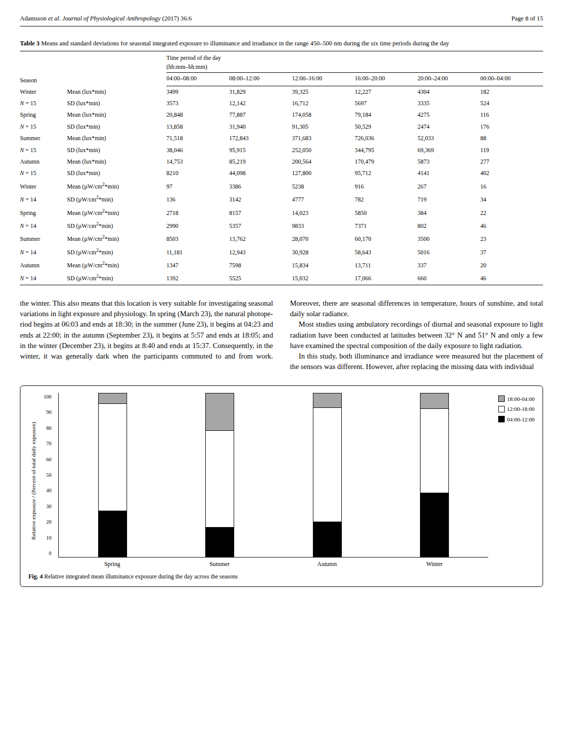Adamsson et al. Journal of Physiological Anthropology (2017) 36:6
Page 8 of 15
Table 3 Means and standard deviations for seasonal integrated exposure to illuminance and irradiance in the range 450–500 nm during the six time periods during the day
| Season | | Time period of the day (hh:mm–hh:mm) |
| --- | --- | --- |
| 04:00–08:00 | 08:00–12:00 | 12:00–16:00 | 16:00–20:00 | 20:00–24:00 | 00:00–04:00 |
| Winter | Mean (lux*min) | 3499 | 31,829 | 39,325 | 12,227 | 4304 | 182 |
| N = 15 | SD (lux*min) | 3573 | 12,142 | 16,712 | 5697 | 3335 | 524 |
| Spring | Mean (lux*min) | 20,848 | 77,887 | 174,058 | 79,184 | 4275 | 116 |
| N = 15 | SD (lux*min) | 13,858 | 31,940 | 91,305 | 50,529 | 2474 | 176 |
| Summer | Mean (lux*min) | 71,518 | 172,843 | 371,683 | 726,036 | 52,033 | 88 |
| N = 15 | SD (lux*min) | 38,046 | 95,915 | 252,050 | 344,795 | 69,369 | 119 |
| Autumn | Mean (lux*min) | 14,753 | 85,219 | 200,564 | 170,479 | 5873 | 277 |
| N = 15 | SD (lux*min) | 8210 | 44,098 | 127,800 | 95,712 | 4141 | 402 |
| Winter | Mean (µW/cm 2 *min) | 97 | 3386 | 5238 | 916 | 267 | 16 |
| N = 14 | SD (µW/cm 2 *min) | 136 | 3142 | 4777 | 782 | 719 | 34 |
| Spring | Mean (µW/cm 2 *min) | 2718 | 8157 | 14,023 | 5850 | 384 | 22 |
| N = 14 | SD (µW/cm 2 *min) | 2990 | 5357 | 9833 | 7371 | 802 | 46 |
| Summer | Mean (µW/cm 2 *min) | 8503 | 13,762 | 28,070 | 60,170 | 3500 | 23 |
| N = 14 | SD (µW/cm 2 *min) | 11,181 | 12,943 | 30,928 | 58,643 | 5016 | 37 |
| Autumn | Mean (µW/cm 2 *min) | 1347 | 7598 | 15,834 | 13,711 | 337 | 20 |
| N = 14 | SD (µW/cm 2 *min) | 1392 | 5525 | 15,032 | 17,066 | 660 | 46 |
the winter. This also means that this location is very suitable for investigating seasonal variations in light exposure and physiology. In spring (March 23), the natural photoperiod begins at 06:03 and ends at 18:30; in the summer (June 23), it begins at 04:23 and ends at 22:00; in the autumn (September 23), it begins at 5:57 and ends at 18:05; and in the winter (December 23), it begins at 8:40 and ends at 15:37. Consequently, in the winter, it was generally dark when the participants commuted to and from work. Moreover, there are seasonal differences in temperature, hours of sunshine, and total daily solar radiance.
Most studies using ambulatory recordings of diurnal and seasonal exposure to light radiation have been conducted at latitudes between 32° N and 51° N and only a few have examined the spectral composition of the daily exposure to light radiation.
In this study, both illuminance and irradiance were measured but the placement of the sensors was different. However, after replacing the missing data with individual
Relative exposure / (Percent of total daily exposure)
100 90 80 70 60 50 40 30 20 10 0
Spring Summer Autumn Winter
18:00-04:00
12:00-18:00
04:00-12:00
Fig. 4 Relative integrated mean illuminance exposure during the day across the seasons